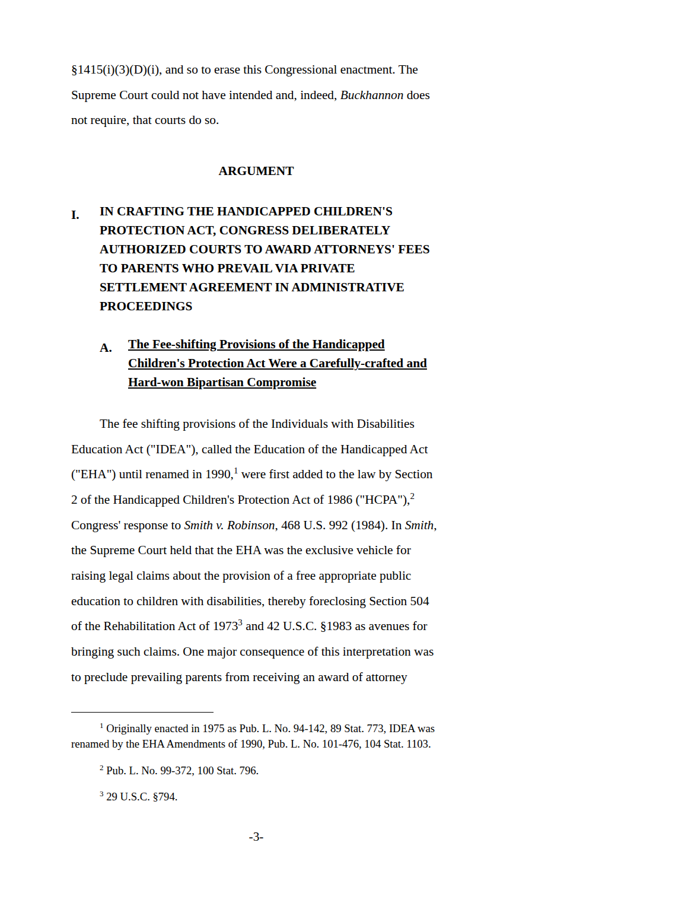§1415(i)(3)(D)(i), and so to erase this Congressional enactment. The Supreme Court could not have intended and, indeed, Buckhannon does not require, that courts do so.
ARGUMENT
I. IN CRAFTING THE HANDICAPPED CHILDREN'S PROTECTION ACT, CONGRESS DELIBERATELY AUTHORIZED COURTS TO AWARD ATTORNEYS' FEES TO PARENTS WHO PREVAIL VIA PRIVATE SETTLEMENT AGREEMENT IN ADMINISTRATIVE PROCEEDINGS
A. The Fee-shifting Provisions of the Handicapped Children's Protection Act Were a Carefully-crafted and Hard-won Bipartisan Compromise
The fee shifting provisions of the Individuals with Disabilities Education Act ("IDEA"), called the Education of the Handicapped Act ("EHA") until renamed in 1990,1 were first added to the law by Section 2 of the Handicapped Children's Protection Act of 1986 ("HCPA"),2 Congress' response to Smith v. Robinson, 468 U.S. 992 (1984). In Smith, the Supreme Court held that the EHA was the exclusive vehicle for raising legal claims about the provision of a free appropriate public education to children with disabilities, thereby foreclosing Section 504 of the Rehabilitation Act of 19733 and 42 U.S.C. §1983 as avenues for bringing such claims. One major consequence of this interpretation was to preclude prevailing parents from receiving an award of attorney
1 Originally enacted in 1975 as Pub. L. No. 94-142, 89 Stat. 773, IDEA was renamed by the EHA Amendments of 1990, Pub. L. No. 101-476, 104 Stat. 1103.
2 Pub. L. No. 99-372, 100 Stat. 796.
3 29 U.S.C. §794.
-3-